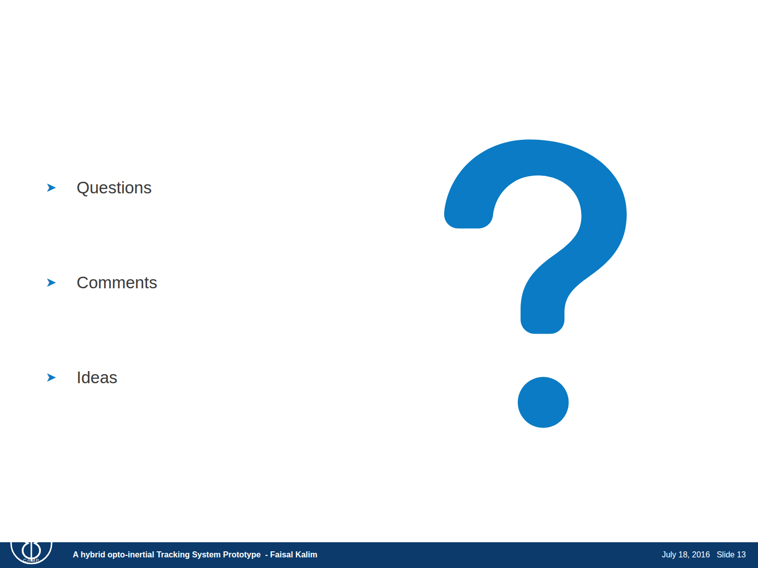Questions
Comments
Ideas
CAMP A hybrid opto-inertial Tracking System Prototype - Faisal Kalim July 18, 2016 Slide 13